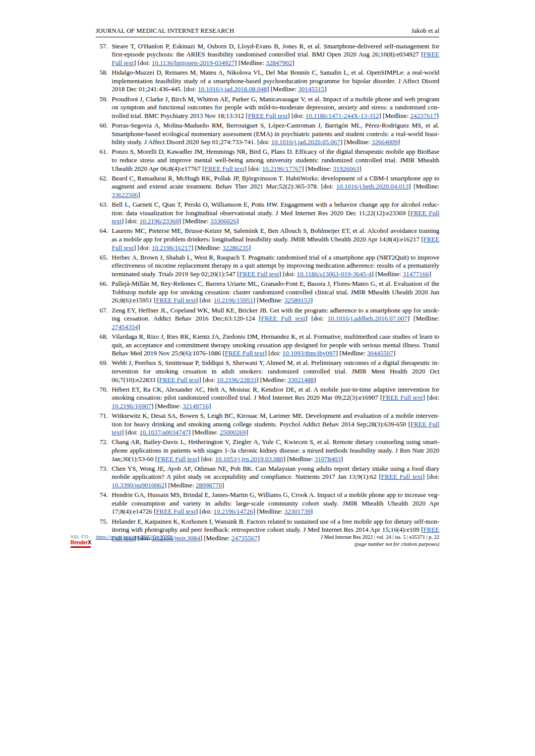Journal of Medical Internet Research
Jakob et al
57. Steare T, O'Hanlon P, Eskinazi M, Osborn D, Lloyd-Evans B, Jones R, et al. Smartphone-delivered self-management for first-episode psychosis: the ARIES feasibility randomised controlled trial. BMJ Open 2020 Aug 26;10(8):e034927 [FREE Full text] [doi: 10.1136/bmjopen-2019-034927] [Medline: 32847902]
58. Hidalgo-Mazzei D, Reinares M, Mateu A, Nikolova VL, Del Mar Bonnín C, Samalin L, et al. OpenSIMPLe: a real-world implementation feasibility study of a smartphone-based psychoeducation programme for bipolar disorder. J Affect Disord 2018 Dec 01;241:436-445. [doi: 10.1016/j.jad.2018.08.048] [Medline: 30145515]
59. Proudfoot J, Clarke J, Birch M, Whitton AE, Parker G, Manicavasagar V, et al. Impact of a mobile phone and web program on symptom and functional outcomes for people with mild-to-moderate depression, anxiety and stress: a randomised controlled trial. BMC Psychiatry 2013 Nov 18;13:312 [FREE Full text] [doi: 10.1186/1471-244X-13-312] [Medline: 24237617]
60. Porras-Segovia A, Molina-Madueño RM, Berrouiguet S, López-Castroman J, Barrigón ML, Pérez-Rodríguez MS, et al. Smartphone-based ecological momentary assessment (EMA) in psychiatric patients and student controls: a real-world feasibility study. J Affect Disord 2020 Sep 01;274:733-741. [doi: 10.1016/j.jad.2020.05.067] [Medline: 32664009]
61. Ponzo S, Morelli D, Kawadler JM, Hemmings NR, Bird G, Plans D. Efficacy of the digital therapeutic mobile app BioBase to reduce stress and improve mental well-being among university students: randomized controlled trial. JMIR Mhealth Uhealth 2020 Apr 06;8(4):e17767 [FREE Full text] [doi: 10.2196/17767] [Medline: 31926063]
62. Beard C, Ramadurai R, McHugh RK, Pollak JP, Björgvinsson T. HabitWorks: development of a CBM-I smartphone app to augment and extend acute treatment. Behav Ther 2021 Mar;52(2):365-378. [doi: 10.1016/j.beth.2020.04.013] [Medline: 33622506]
63. Bell L, Garnett C, Qian T, Perski O, Williamson E, Potts HW. Engagement with a behavior change app for alcohol reduction: data visualization for longitudinal observational study. J Med Internet Res 2020 Dec 11;22(12):e23369 [FREE Full text] [doi: 10.2196/23369] [Medline: 33306026]
64. Laurens MC, Pieterse ME, Brusse-Keizer M, Salemink E, Ben Allouch S, Bohlmeijer ET, et al. Alcohol avoidance training as a mobile app for problem drinkers: longitudinal feasibility study. JMIR Mhealth Uhealth 2020 Apr 14;8(4):e16217 [FREE Full text] [doi: 10.2196/16217] [Medline: 32286235]
65. Herbec A, Brown J, Shahab L, West R, Raupach T. Pragmatic randomised trial of a smartphone app (NRT2Quit) to improve effectiveness of nicotine replacement therapy in a quit attempt by improving medication adherence: results of a prematurely terminated study. Trials 2019 Sep 02;20(1):547 [FREE Full text] [doi: 10.1186/s13063-019-3645-4] [Medline: 31477166]
66. Pallejà-Millán M, Rey-Reñones C, Barrera Uriarte ML, Granado-Font E, Basora J, Flores-Mateo G, et al. Evaluation of the Tobbstop mobile app for smoking cessation: cluster randomized controlled clinical trial. JMIR Mhealth Uhealth 2020 Jun 26;8(6):e15951 [FREE Full text] [doi: 10.2196/15951] [Medline: 32589153]
67. Zeng EY, Heffner JL, Copeland WK, Mull KE, Bricker JB. Get with the program: adherence to a smartphone app for smoking cessation. Addict Behav 2016 Dec;63:120-124 [FREE Full text] [doi: 10.1016/j.addbeh.2016.07.007] [Medline: 27454354]
68. Vilardaga R, Rizo J, Ries RK, Kientz JA, Ziedonis DM, Hernandez K, et al. Formative, multimethod case studies of learn to quit, an acceptance and commitment therapy smoking cessation app designed for people with serious mental illness. Transl Behav Med 2019 Nov 25;9(6):1076-1086 [FREE Full text] [doi: 10.1093/tbm/iby097] [Medline: 30445507]
69. Webb J, Peerbux S, Smittenaar P, Siddiqui S, Sherwani Y, Ahmed M, et al. Preliminary outcomes of a digital therapeutic intervention for smoking cessation in adult smokers: randomized controlled trial. JMIR Ment Health 2020 Oct 06;7(10):e22833 [FREE Full text] [doi: 10.2196/22833] [Medline: 33021488]
70. Hébert ET, Ra CK, Alexander AC, Helt A, Moisiuc R, Kendzor DE, et al. A mobile just-in-time adaptive intervention for smoking cessation: pilot randomized controlled trial. J Med Internet Res 2020 Mar 09;22(3):e16907 [FREE Full text] [doi: 10.2196/16907] [Medline: 32149716]
71. Witkiewitz K, Desai SA, Bowen S, Leigh BC, Kirouac M, Larimer ME. Development and evaluation of a mobile intervention for heavy drinking and smoking among college students. Psychol Addict Behav 2014 Sep;28(3):639-650 [FREE Full text] [doi: 10.1037/a0034747] [Medline: 25000269]
72. Chang AR, Bailey-Davis L, Hetherington V, Ziegler A, Yule C, Kwiecen S, et al. Remote dietary counseling using smartphone applications in patients with stages 1-3a chronic kidney disease: a mixed methods feasibility study. J Ren Nutr 2020 Jan;30(1):53-60 [FREE Full text] [doi: 10.1053/j.jrn.2019.03.080] [Medline: 31078403]
73. Chen YS, Wong JE, Ayob AF, Othman NE, Poh BK. Can Malaysian young adults report dietary intake using a food diary mobile application? A pilot study on acceptability and compliance. Nutrients 2017 Jan 13;9(1):62 [FREE Full text] [doi: 10.3390/nu9010062] [Medline: 28098770]
74. Hendrie GA, Hussain MS, Brindal E, James-Martin G, Williams G, Crook A. Impact of a mobile phone app to increase vegetable consumption and variety in adults: large-scale community cohort study. JMIR Mhealth Uhealth 2020 Apr 17;8(4):e14726 [FREE Full text] [doi: 10.2196/14726] [Medline: 32301739]
75. Helander E, Kaipainen K, Korhonen I, Wansink B. Factors related to sustained use of a free mobile app for dietary self-monitoring with photography and peer feedback: retrospective cohort study. J Med Internet Res 2014 Apr 15;16(4):e109 [FREE Full text] [doi: 10.2196/jmir.3084] [Medline: 24735567]
XSL·FO
RenderX
https://www.jmir.org/2022/5/e35371 J Med Internet Res 2022 | vol. 24 | iss. 5 | e35371 | p. 22
(page number not for citation purposes)